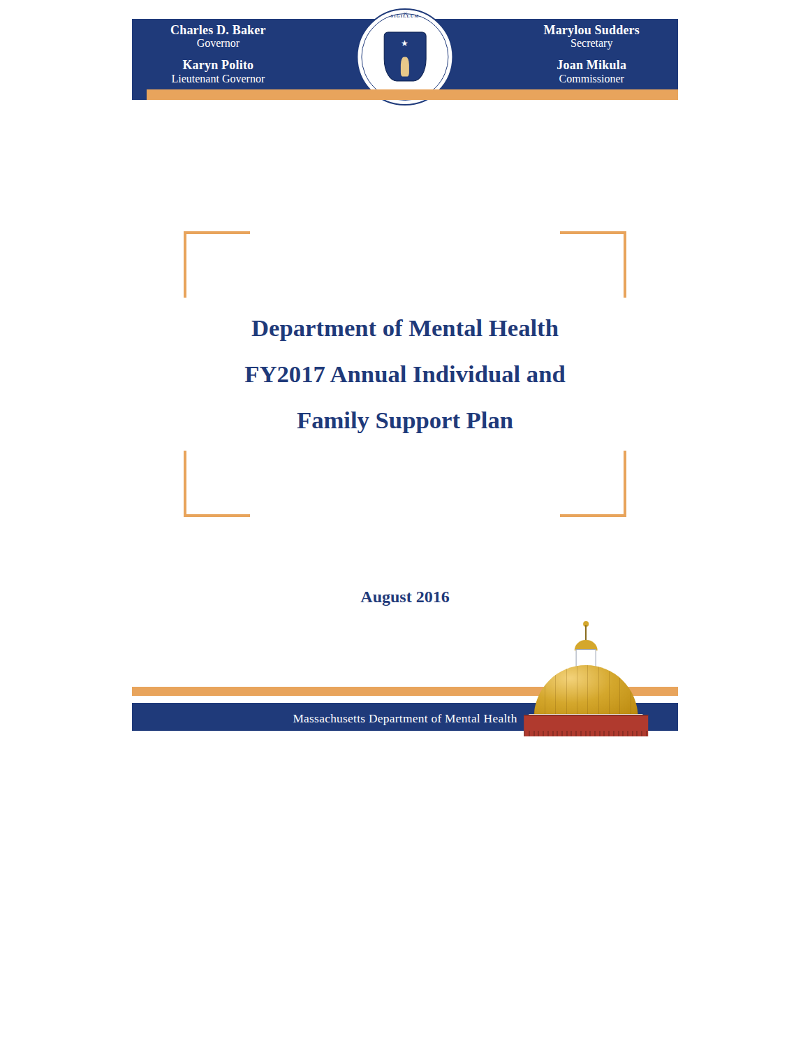Charles D. Baker
Governor
Karyn Polito
Lieutenant Governor
Marylou Sudders
Secretary
Joan Mikula
Commissioner
SIGILLUM
⚔
★
MASSACHUSETTS · REIPUBLICAE
Department of Mental Health FY2017 Annual Individual and Family Support Plan
August 2016
Massachusetts Department of Mental Health